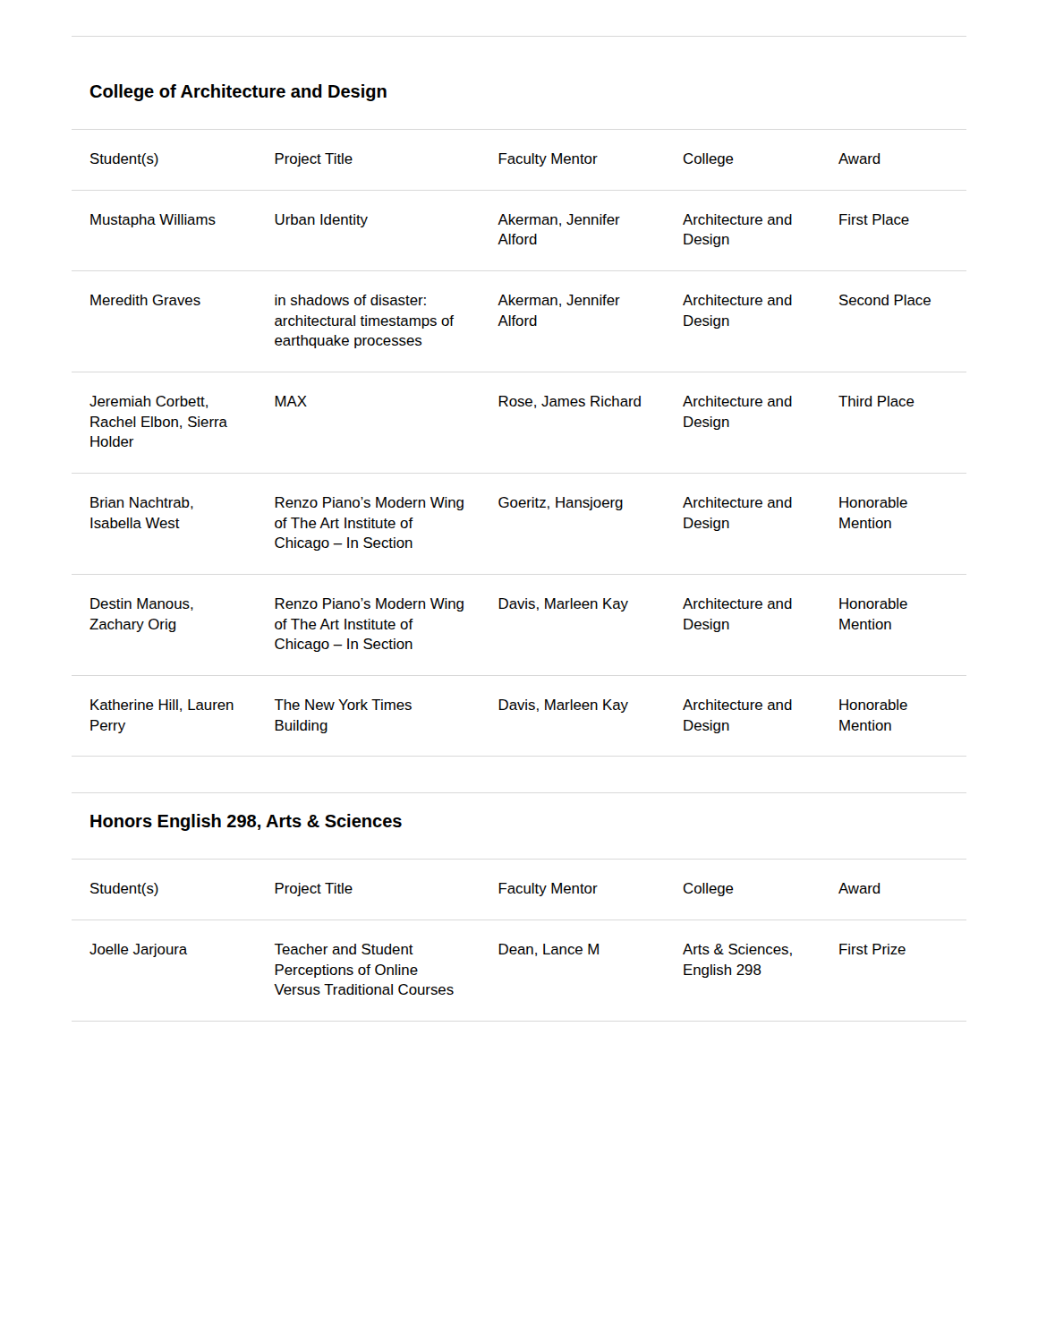College of Architecture and Design
| Student(s) | Project Title | Faculty Mentor | College | Award |
| --- | --- | --- | --- | --- |
| Mustapha Williams | Urban Identity | Akerman, Jennifer Alford | Architecture and Design | First Place |
| Meredith Graves | in shadows of disaster: architectural timestamps of earthquake processes | Akerman, Jennifer Alford | Architecture and Design | Second Place |
| Jeremiah Corbett, Rachel Elbon, Sierra Holder | MAX | Rose, James Richard | Architecture and Design | Third Place |
| Brian Nachtrab, Isabella West | Renzo Piano’s Modern Wing of The Art Institute of Chicago – In Section | Goeritz, Hansjoerg | Architecture and Design | Honorable Mention |
| Destin Manous, Zachary Orig | Renzo Piano’s Modern Wing of The Art Institute of Chicago – In Section | Davis, Marleen Kay | Architecture and Design | Honorable Mention |
| Katherine Hill, Lauren Perry | The New York Times Building | Davis, Marleen Kay | Architecture and Design | Honorable Mention |
Honors English 298, Arts & Sciences
| Student(s) | Project Title | Faculty Mentor | College | Award |
| --- | --- | --- | --- | --- |
| Joelle Jarjoura | Teacher and Student Perceptions of Online Versus Traditional Courses | Dean, Lance M | Arts & Sciences, English 298 | First Prize |